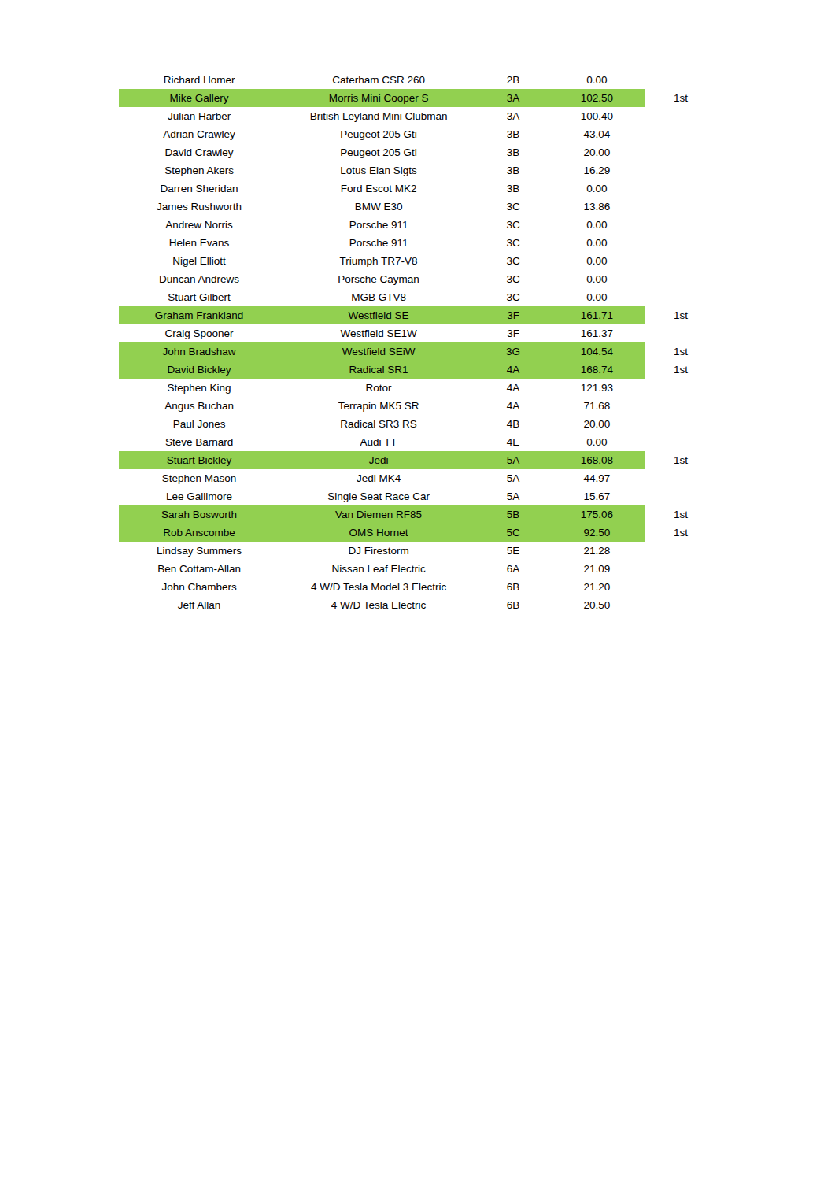| Richard Homer | Caterham CSR 260 | 2B | 0.00 | |
| Mike Gallery | Morris Mini Cooper S | 3A | 102.50 | 1st |
| Julian Harber | British Leyland Mini Clubman | 3A | 100.40 | |
| Adrian Crawley | Peugeot 205 Gti | 3B | 43.04 | |
| David Crawley | Peugeot 205 Gti | 3B | 20.00 | |
| Stephen Akers | Lotus Elan Sigts | 3B | 16.29 | |
| Darren Sheridan | Ford Escot MK2 | 3B | 0.00 | |
| James Rushworth | BMW E30 | 3C | 13.86 | |
| Andrew Norris | Porsche 911 | 3C | 0.00 | |
| Helen Evans | Porsche 911 | 3C | 0.00 | |
| Nigel Elliott | Triumph TR7-V8 | 3C | 0.00 | |
| Duncan Andrews | Porsche Cayman | 3C | 0.00 | |
| Stuart Gilbert | MGB GTV8 | 3C | 0.00 | |
| Graham Frankland | Westfield SE | 3F | 161.71 | 1st |
| Craig Spooner | Westfield SE1W | 3F | 161.37 | |
| John Bradshaw | Westfield SEiW | 3G | 104.54 | 1st |
| David Bickley | Radical SR1 | 4A | 168.74 | 1st |
| Stephen King | Rotor | 4A | 121.93 | |
| Angus Buchan | Terrapin MK5 SR | 4A | 71.68 | |
| Paul Jones | Radical SR3 RS | 4B | 20.00 | |
| Steve Barnard | Audi TT | 4E | 0.00 | |
| Stuart Bickley | Jedi | 5A | 168.08 | 1st |
| Stephen Mason | Jedi MK4 | 5A | 44.97 | |
| Lee Gallimore | Single Seat Race Car | 5A | 15.67 | |
| Sarah Bosworth | Van Diemen RF85 | 5B | 175.06 | 1st |
| Rob Anscombe | OMS Hornet | 5C | 92.50 | 1st |
| Lindsay Summers | DJ Firestorm | 5E | 21.28 | |
| Ben Cottam-Allan | Nissan Leaf Electric | 6A | 21.09 | |
| John Chambers | 4 W/D Tesla Model 3 Electric | 6B | 21.20 | |
| Jeff Allan | 4 W/D Tesla Electric | 6B | 20.50 | |